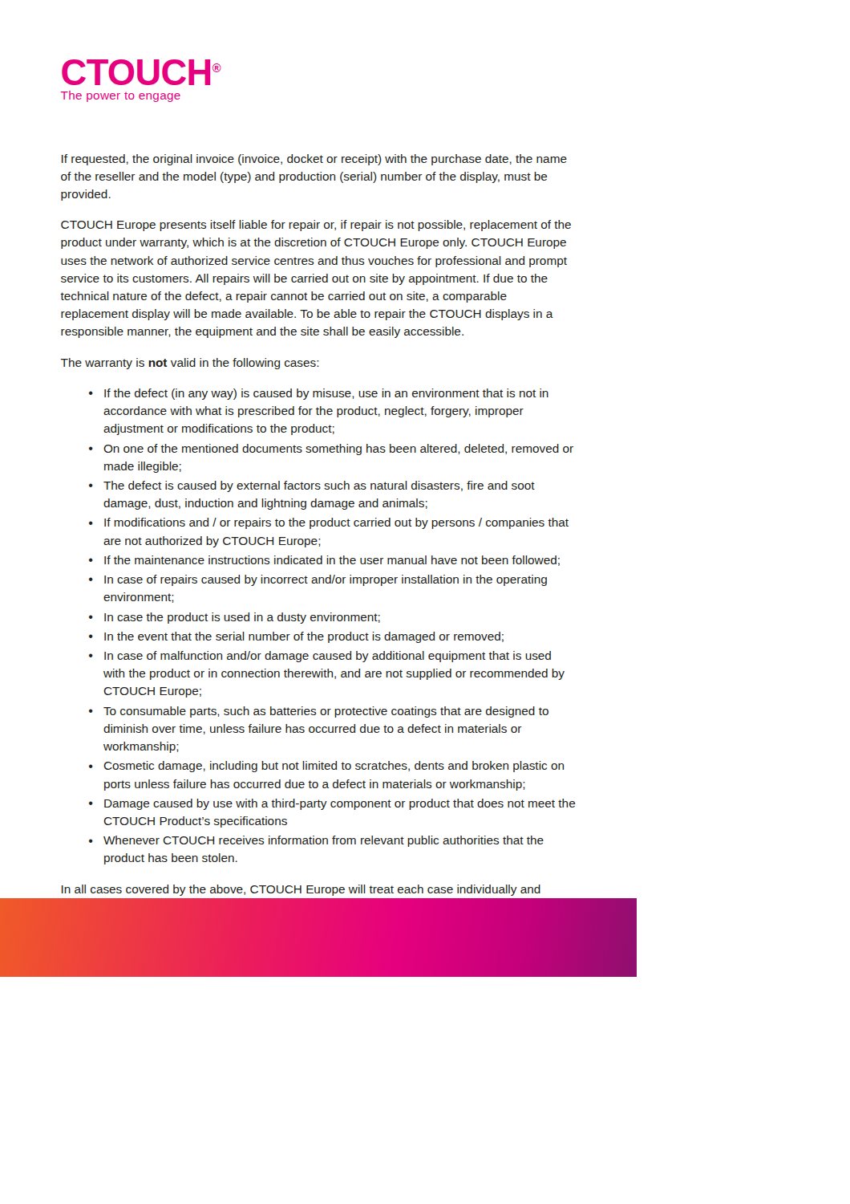CTOUCH®
The power to engage
If requested, the original invoice (invoice, docket or receipt) with the purchase date, the name of the reseller and the model (type) and production (serial) number of the display, must be provided.
CTOUCH Europe presents itself liable for repair or, if repair is not possible, replacement of the product under warranty, which is at the discretion of CTOUCH Europe only. CTOUCH Europe uses the network of authorized service centres and thus vouches for professional and prompt service to its customers. All repairs will be carried out on site by appointment. If due to the technical nature of the defect, a repair cannot be carried out on site, a comparable replacement display will be made available. To be able to repair the CTOUCH displays in a responsible manner, the equipment and the site shall be easily accessible.
The warranty is not valid in the following cases:
If the defect (in any way) is caused by misuse, use in an environment that is not in accordance with what is prescribed for the product, neglect, forgery, improper adjustment or modifications to the product;
On one of the mentioned documents something has been altered, deleted, removed or made illegible;
The defect is caused by external factors such as natural disasters, fire and soot damage, dust, induction and lightning damage and animals;
If modifications and / or repairs to the product carried out by persons / companies that are not authorized by CTOUCH Europe;
If the maintenance instructions indicated in the user manual have not been followed;
In case of repairs caused by incorrect and/or improper installation in the operating environment;
In case the product is used in a dusty environment;
In the event that the serial number of the product is damaged or removed;
In case of malfunction and/or damage caused by additional equipment that is used with the product or in connection therewith, and are not supplied or recommended by CTOUCH Europe;
To consumable parts, such as batteries or protective coatings that are designed to diminish over time, unless failure has occurred due to a defect in materials or workmanship;
Cosmetic damage, including but not limited to scratches, dents and broken plastic on ports unless failure has occurred due to a defect in materials or workmanship;
Damage caused by use with a third-party component or product that does not meet the CTOUCH Product’s specifications
Whenever CTOUCH receives information from relevant public authorities that the product has been stolen.
In all cases covered by the above, CTOUCH Europe will treat each case individually and decide accordingly.
The process for service calls on out of warranty displays is equal to that for calls covered by the guarantee scheme. The costs of transport, repair and parts are charged to the customer.